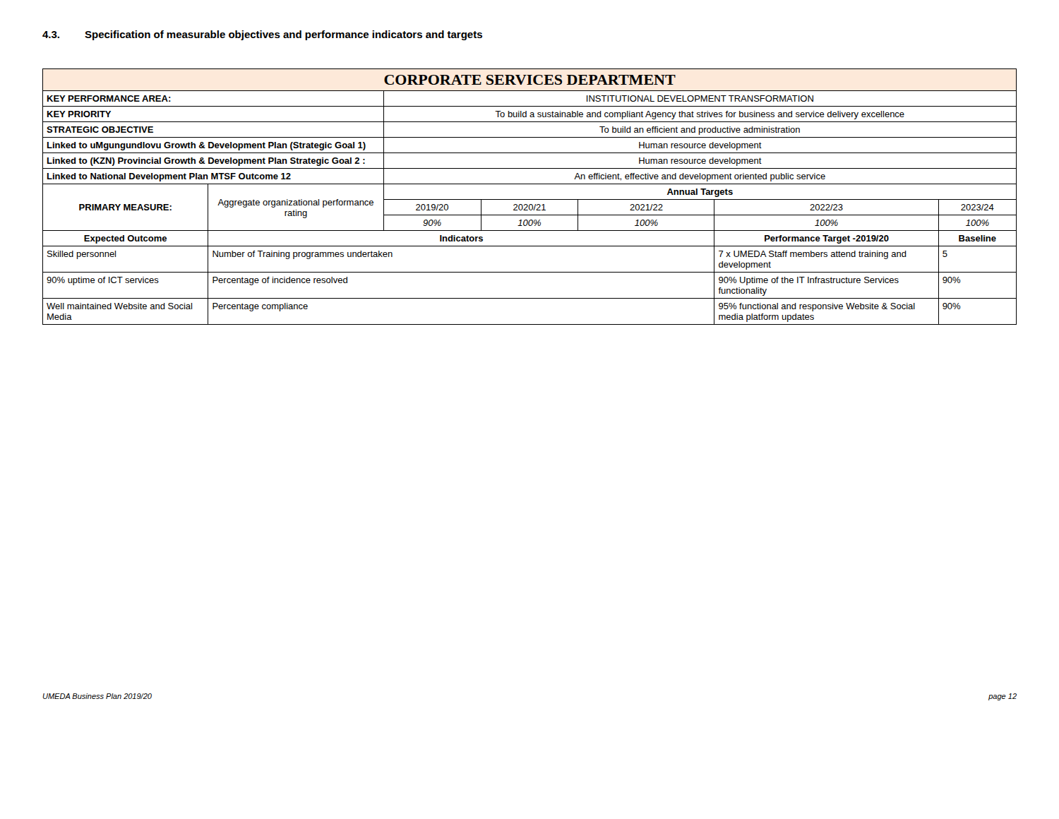4.3. Specification of measurable objectives and performance indicators and targets
| CORPORATE SERVICES DEPARTMENT |
| KEY PERFORMANCE AREA: | INSTITUTIONAL DEVELOPMENT TRANSFORMATION |
| KEY PRIORITY | To build a sustainable and compliant Agency that strives for business and service delivery excellence |
| STRATEGIC OBJECTIVE | To build an efficient and productive administration |
| Linked to uMgungundlovu Growth & Development Plan (Strategic Goal 1) | Human resource development |
| Linked to (KZN) Provincial Growth & Development Plan Strategic Goal 2 : | Human resource development |
| Linked to National Development Plan MTSF Outcome 12 | An efficient, effective and development oriented public service |
| PRIMARY MEASURE: | Aggregate organizational performance rating | Annual Targets |
| 2019/20 | 2020/21 | 2021/22 | 2022/23 | 2023/24 |
| 90% | 100% | 100% | 100% | 100% |
| Expected Outcome | Indicators | Performance Target -2019/20 | Baseline |
| Skilled personnel | Number of Training programmes undertaken | 7 x UMEDA Staff members attend training and development | 5 |
| 90% uptime of ICT services | Percentage of incidence resolved | 90% Uptime of the IT Infrastructure Services functionality | 90% |
| Well maintained Website and Social Media | Percentage compliance | 95% functional and responsive Website & Social media platform updates | 90% |
UMEDA Business Plan 2019/20 page 12